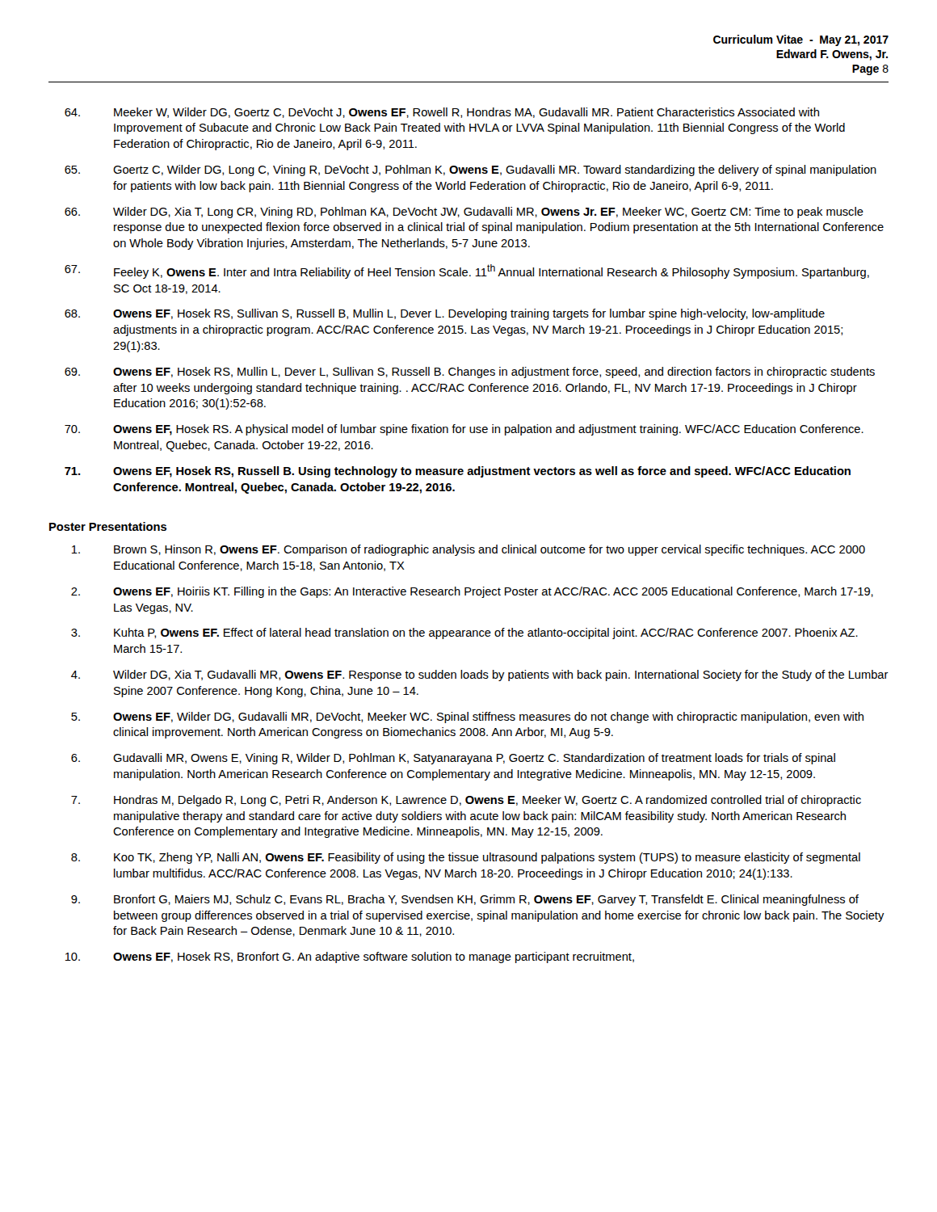Curriculum Vitae - May 21, 2017
Edward F. Owens, Jr.
Page 8
64.
Meeker W, Wilder DG, Goertz C, DeVocht J, Owens EF, Rowell R, Hondras MA, Gudavalli MR. Patient Characteristics Associated with Improvement of Subacute and Chronic Low Back Pain Treated with HVLA or LVVA Spinal Manipulation. 11th Biennial Congress of the World Federation of Chiropractic, Rio de Janeiro, April 6-9, 2011.
65.
Goertz C, Wilder DG, Long C, Vining R, DeVocht J, Pohlman K, Owens E, Gudavalli MR. Toward standardizing the delivery of spinal manipulation for patients with low back pain. 11th Biennial Congress of the World Federation of Chiropractic, Rio de Janeiro, April 6-9, 2011.
66.
Wilder DG, Xia T, Long CR, Vining RD, Pohlman KA, DeVocht JW, Gudavalli MR, Owens Jr. EF, Meeker WC, Goertz CM: Time to peak muscle response due to unexpected flexion force observed in a clinical trial of spinal manipulation. Podium presentation at the 5th International Conference on Whole Body Vibration Injuries, Amsterdam, The Netherlands, 5-7 June 2013.
67.
Feeley K, Owens E. Inter and Intra Reliability of Heel Tension Scale. 11th Annual International Research & Philosophy Symposium. Spartanburg, SC Oct 18-19, 2014.
68.
Owens EF, Hosek RS, Sullivan S, Russell B, Mullin L, Dever L. Developing training targets for lumbar spine high-velocity, low-amplitude adjustments in a chiropractic program. ACC/RAC Conference 2015. Las Vegas, NV March 19-21. Proceedings in J Chiropr Education 2015; 29(1):83.
69.
Owens EF, Hosek RS, Mullin L, Dever L, Sullivan S, Russell B. Changes in adjustment force, speed, and direction factors in chiropractic students after 10 weeks undergoing standard technique training. . ACC/RAC Conference 2016. Orlando, FL, NV March 17-19. Proceedings in J Chiropr Education 2016; 30(1):52-68.
70.
Owens EF, Hosek RS. A physical model of lumbar spine fixation for use in palpation and adjustment training. WFC/ACC Education Conference. Montreal, Quebec, Canada. October 19-22, 2016.
71.
Owens EF, Hosek RS, Russell B. Using technology to measure adjustment vectors as well as force and speed. WFC/ACC Education Conference. Montreal, Quebec, Canada. October 19-22, 2016.
Poster Presentations
1.
Brown S, Hinson R, Owens EF. Comparison of radiographic analysis and clinical outcome for two upper cervical specific techniques. ACC 2000 Educational Conference, March 15-18, San Antonio, TX
2.
Owens EF, Hoiriis KT. Filling in the Gaps: An Interactive Research Project Poster at ACC/RAC. ACC 2005 Educational Conference, March 17-19, Las Vegas, NV.
3.
Kuhta P, Owens EF. Effect of lateral head translation on the appearance of the atlanto-occipital joint. ACC/RAC Conference 2007. Phoenix AZ. March 15-17.
4.
Wilder DG, Xia T, Gudavalli MR, Owens EF. Response to sudden loads by patients with back pain. International Society for the Study of the Lumbar Spine 2007 Conference. Hong Kong, China, June 10 – 14.
5.
Owens EF, Wilder DG, Gudavalli MR, DeVocht, Meeker WC. Spinal stiffness measures do not change with chiropractic manipulation, even with clinical improvement. North American Congress on Biomechanics 2008. Ann Arbor, MI, Aug 5-9.
6.
Gudavalli MR, Owens E, Vining R, Wilder D, Pohlman K, Satyanarayana P, Goertz C. Standardization of treatment loads for trials of spinal manipulation. North American Research Conference on Complementary and Integrative Medicine. Minneapolis, MN. May 12-15, 2009.
7.
Hondras M, Delgado R, Long C, Petri R, Anderson K, Lawrence D, Owens E, Meeker W, Goertz C. A randomized controlled trial of chiropractic manipulative therapy and standard care for active duty soldiers with acute low back pain: MilCAM feasibility study. North American Research Conference on Complementary and Integrative Medicine. Minneapolis, MN. May 12-15, 2009.
8.
Koo TK, Zheng YP, Nalli AN, Owens EF. Feasibility of using the tissue ultrasound palpations system (TUPS) to measure elasticity of segmental lumbar multifidus. ACC/RAC Conference 2008. Las Vegas, NV March 18-20. Proceedings in J Chiropr Education 2010; 24(1):133.
9.
Bronfort G, Maiers MJ, Schulz C, Evans RL, Bracha Y, Svendsen KH, Grimm R, Owens EF, Garvey T, Transfeldt E. Clinical meaningfulness of between group differences observed in a trial of supervised exercise, spinal manipulation and home exercise for chronic low back pain. The Society for Back Pain Research – Odense, Denmark June 10 & 11, 2010.
10.
Owens EF, Hosek RS, Bronfort G. An adaptive software solution to manage participant recruitment,